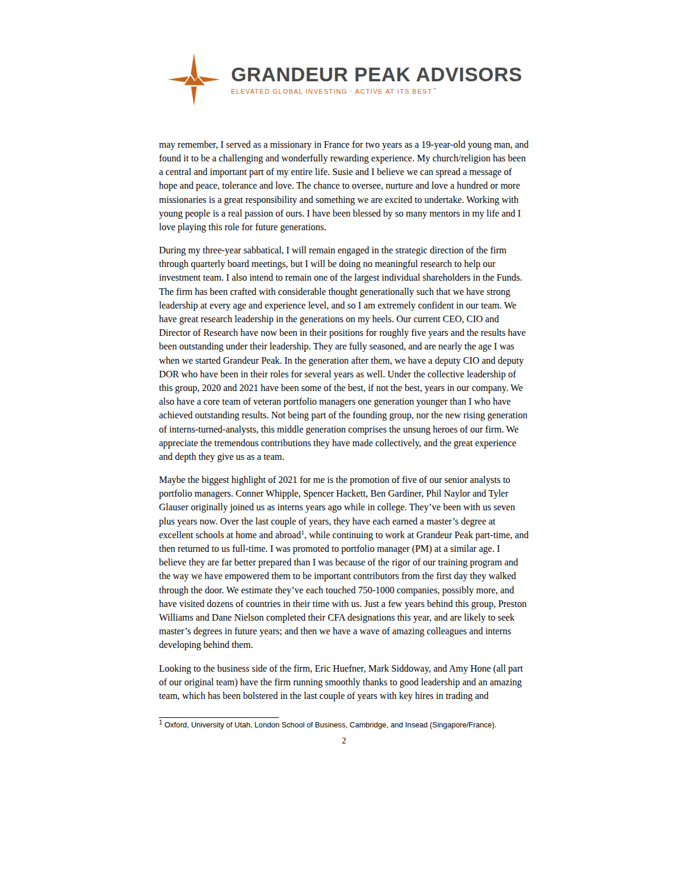GRANDEUR PEAK ADVISORS
ELEVATED GLOBAL INVESTING·ACTIVE AT ITS BEST™
may remember, I served as a missionary in France for two years as a 19-year-old young man, and found it to be a challenging and wonderfully rewarding experience. My church/religion has been a central and important part of my entire life. Susie and I believe we can spread a message of hope and peace, tolerance and love. The chance to oversee, nurture and love a hundred or more missionaries is a great responsibility and something we are excited to undertake. Working with young people is a real passion of ours. I have been blessed by so many mentors in my life and I love playing this role for future generations.
During my three-year sabbatical, I will remain engaged in the strategic direction of the firm through quarterly board meetings, but I will be doing no meaningful research to help our investment team. I also intend to remain one of the largest individual shareholders in the Funds. The firm has been crafted with considerable thought generationally such that we have strong leadership at every age and experience level, and so I am extremely confident in our team. We have great research leadership in the generations on my heels. Our current CEO, CIO and Director of Research have now been in their positions for roughly five years and the results have been outstanding under their leadership. They are fully seasoned, and are nearly the age I was when we started Grandeur Peak. In the generation after them, we have a deputy CIO and deputy DOR who have been in their roles for several years as well. Under the collective leadership of this group, 2020 and 2021 have been some of the best, if not the best, years in our company. We also have a core team of veteran portfolio managers one generation younger than I who have achieved outstanding results. Not being part of the founding group, nor the new rising generation of interns-turned-analysts, this middle generation comprises the unsung heroes of our firm. We appreciate the tremendous contributions they have made collectively, and the great experience and depth they give us as a team.
Maybe the biggest highlight of 2021 for me is the promotion of five of our senior analysts to portfolio managers. Conner Whipple, Spencer Hackett, Ben Gardiner, Phil Naylor and Tyler Glauser originally joined us as interns years ago while in college. They’ve been with us seven plus years now. Over the last couple of years, they have each earned a master’s degree at excellent schools at home and abroad1, while continuing to work at Grandeur Peak part-time, and then returned to us full-time. I was promoted to portfolio manager (PM) at a similar age. I believe they are far better prepared than I was because of the rigor of our training program and the way we have empowered them to be important contributors from the first day they walked through the door. We estimate they’ve each touched 750-1000 companies, possibly more, and have visited dozens of countries in their time with us. Just a few years behind this group, Preston Williams and Dane Nielson completed their CFA designations this year, and are likely to seek master’s degrees in future years; and then we have a wave of amazing colleagues and interns developing behind them.
Looking to the business side of the firm, Eric Huefner, Mark Siddoway, and Amy Hone (all part of our original team) have the firm running smoothly thanks to good leadership and an amazing team, which has been bolstered in the last couple of years with key hires in trading and
1 Oxford, University of Utah, London School of Business, Cambridge, and Insead (Singapore/France).
2